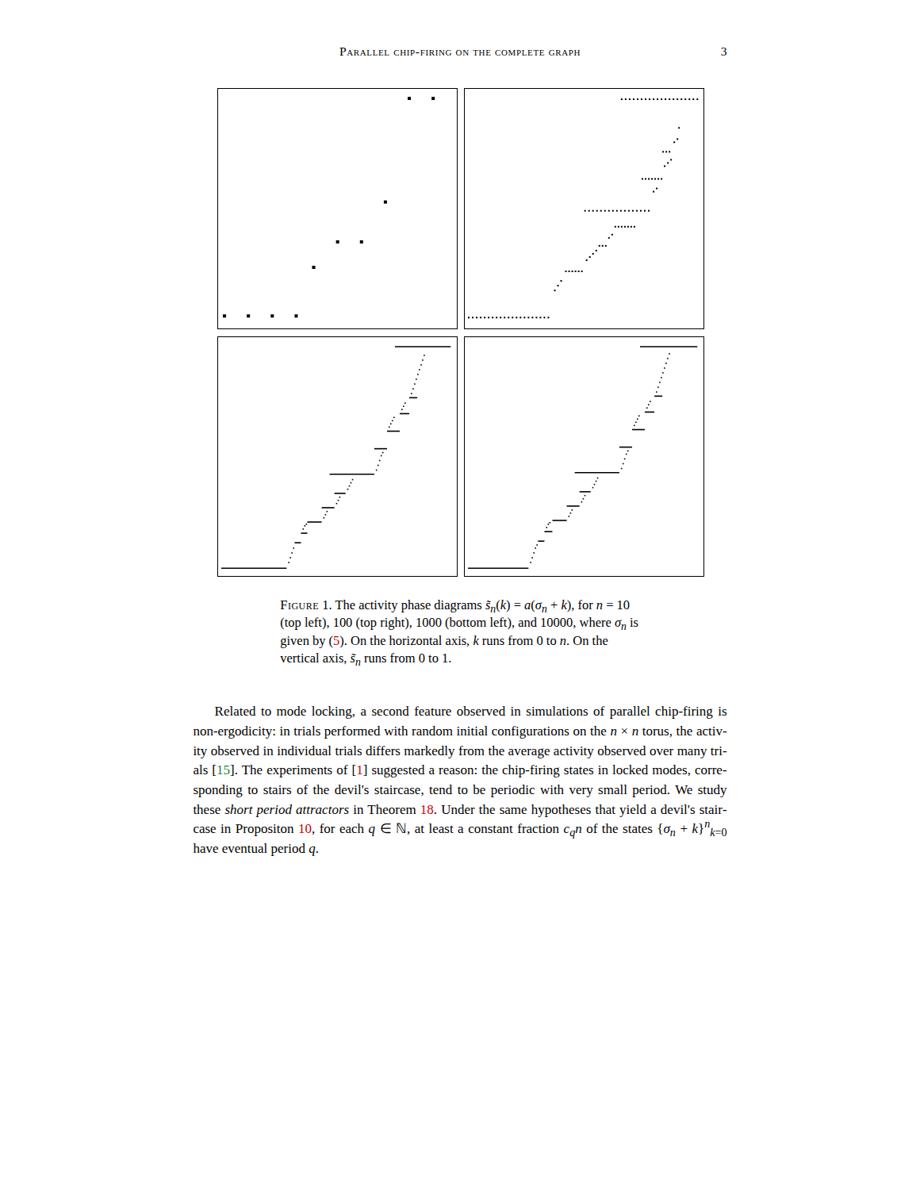Parallel chip-firing on the complete graph 3
Figure 1. The activity phase diagrams s̃n(k) = a(σn + k), for n = 10 (top left), 100 (top right), 1000 (bottom left), and 10000, where σn is given by (5). On the horizontal axis, k runs from 0 to n. On the vertical axis, s̃n runs from 0 to 1.
Related to mode locking, a second feature observed in simulations of parallel chip-firing is non-ergodicity: in trials performed with random initial configurations on the n × n torus, the activity observed in individual trials differs markedly from the average activity observed over many trials [15]. The experiments of [1] suggested a reason: the chip-firing states in locked modes, corresponding to stairs of the devil's staircase, tend to be periodic with very small period. We study these short period attractors in Theorem 18. Under the same hypotheses that yield a devil's staircase in Propositon 10, for each q ∈ ℕ, at least a constant fraction cqn of the states {σn + k}nk=0 have eventual period q.